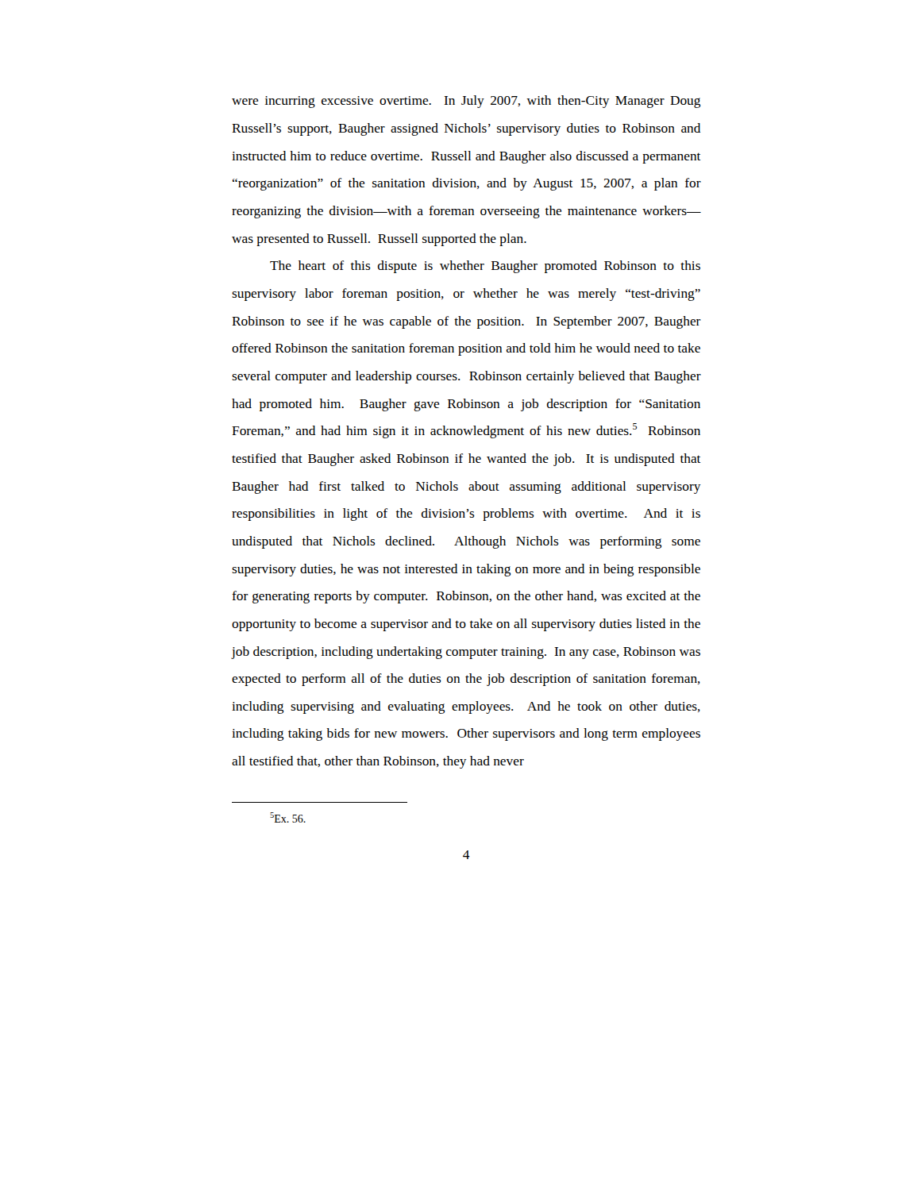were incurring excessive overtime. In July 2007, with then-City Manager Doug Russell’s support, Baugher assigned Nichols’ supervisory duties to Robinson and instructed him to reduce overtime. Russell and Baugher also discussed a permanent “reorganization” of the sanitation division, and by August 15, 2007, a plan for reorganizing the division—with a foreman overseeing the maintenance workers—was presented to Russell. Russell supported the plan.
The heart of this dispute is whether Baugher promoted Robinson to this supervisory labor foreman position, or whether he was merely “test-driving” Robinson to see if he was capable of the position. In September 2007, Baugher offered Robinson the sanitation foreman position and told him he would need to take several computer and leadership courses. Robinson certainly believed that Baugher had promoted him. Baugher gave Robinson a job description for “Sanitation Foreman,” and had him sign it in acknowledgment of his new duties.5 Robinson testified that Baugher asked Robinson if he wanted the job. It is undisputed that Baugher had first talked to Nichols about assuming additional supervisory responsibilities in light of the division’s problems with overtime. And it is undisputed that Nichols declined. Although Nichols was performing some supervisory duties, he was not interested in taking on more and in being responsible for generating reports by computer. Robinson, on the other hand, was excited at the opportunity to become a supervisor and to take on all supervisory duties listed in the job description, including undertaking computer training. In any case, Robinson was expected to perform all of the duties on the job description of sanitation foreman, including supervising and evaluating employees. And he took on other duties, including taking bids for new mowers. Other supervisors and long term employees all testified that, other than Robinson, they had never
5Ex. 56.
4